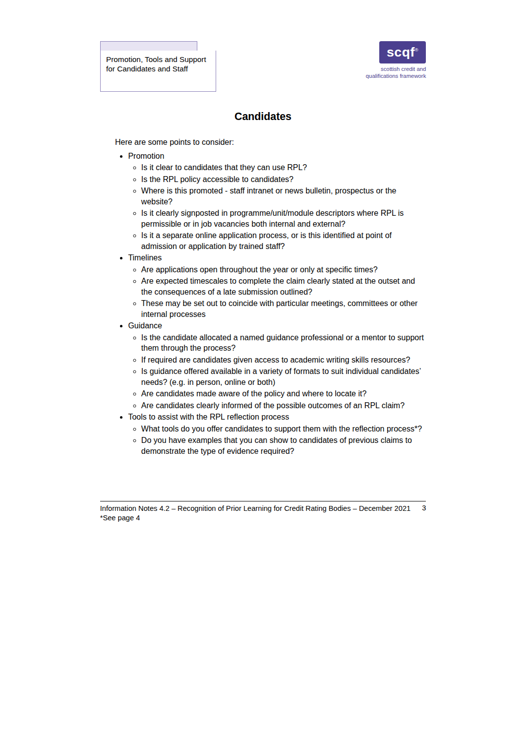Promotion, Tools and Support for Candidates and Staff
scqf®
scottish credit and
qualifications framework
Candidates
Here are some points to consider:
Promotion
Is it clear to candidates that they can use RPL?
Is the RPL policy accessible to candidates?
Where is this promoted - staff intranet or news bulletin, prospectus or the website?
Is it clearly signposted in programme/unit/module descriptors where RPL is permissible or in job vacancies both internal and external?
Is it a separate online application process, or is this identified at point of admission or application by trained staff?
Timelines
Are applications open throughout the year or only at specific times?
Are expected timescales to complete the claim clearly stated at the outset and the consequences of a late submission outlined?
These may be set out to coincide with particular meetings, committees or other internal processes
Guidance
Is the candidate allocated a named guidance professional or a mentor to support them through the process?
If required are candidates given access to academic writing skills resources?
Is guidance offered available in a variety of formats to suit individual candidates’ needs? (e.g. in person, online or both)
Are candidates made aware of the policy and where to locate it?
Are candidates clearly informed of the possible outcomes of an RPL claim?
Tools to assist with the RPL reflection process
What tools do you offer candidates to support them with the reflection process*?
Do you have examples that you can show to candidates of previous claims to demonstrate the type of evidence required?
Information Notes 4.2 – Recognition of Prior Learning for Credit Rating Bodies – December 2021
*See page 4
3